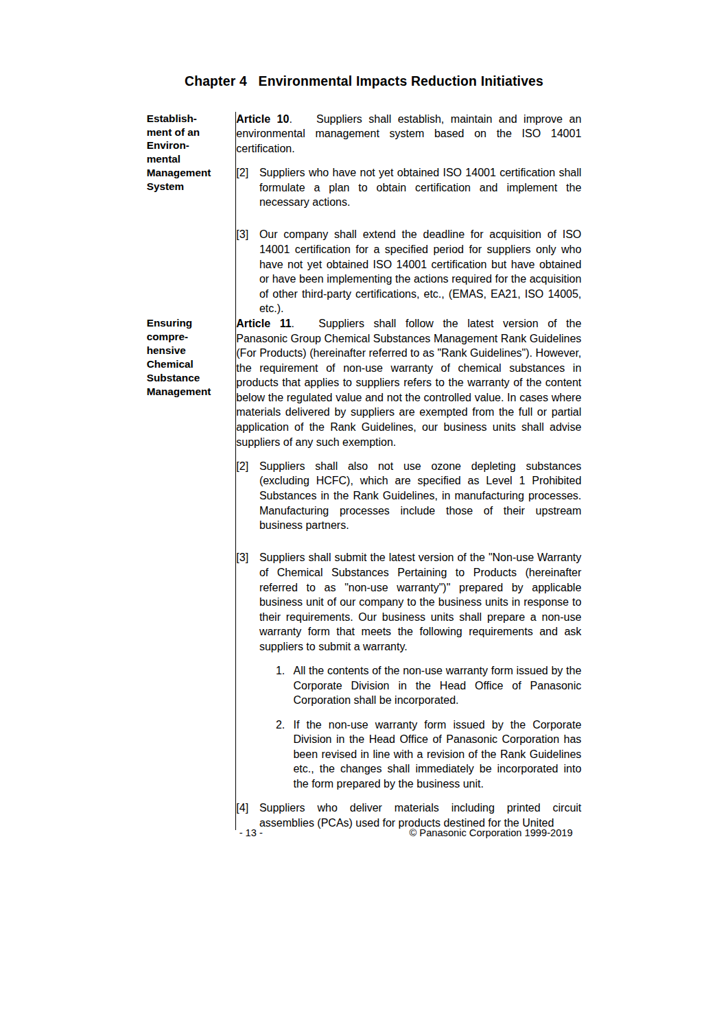Chapter 4 Environmental Impacts Reduction Initiatives
| Establish- ment of an Environ- mental Management System | Article 10 . Suppliers shall establish, maintain and improve an environmental management system based on the ISO 14001 certification. [2] Suppliers who have not yet obtained ISO 14001 certification shall formulate a plan to obtain certification and implement the necessary actions. [3] Our company shall extend the deadline for acquisition of ISO 14001 certification for a specified period for suppliers only who have not yet obtained ISO 14001 certification but have obtained or have been implementing the actions required for the acquisition of other third-party certifications, etc., (EMAS, EA21, ISO 14005, etc.). |
| Ensuring compre- hensive Chemical Substance Management | Article 11 . Suppliers shall follow the latest version of the Panasonic Group Chemical Substances Management Rank Guidelines (For Products) (hereinafter referred to as "Rank Guidelines"). However, the requirement of non-use warranty of chemical substances in products that applies to suppliers refers to the warranty of the content below the regulated value and not the controlled value. In cases where materials delivered by suppliers are exempted from the full or partial application of the Rank Guidelines, our business units shall advise suppliers of any such exemption. [2] Suppliers shall also not use ozone depleting substances (excluding HCFC), which are specified as Level 1 Prohibited Substances in the Rank Guidelines, in manufacturing processes. Manufacturing processes include those of their upstream business partners. [3] Suppliers shall submit the latest version of the "Non-use Warranty of Chemical Substances Pertaining to Products (hereinafter referred to as "non-use warranty")" prepared by applicable business unit of our company to the business units in response to their requirements. Our business units shall prepare a non-use warranty form that meets the following requirements and ask suppliers to submit a warranty. 1. All the contents of the non-use warranty form issued by the Corporate Division in the Head Office of Panasonic Corporation shall be incorporated. 2. If the non-use warranty form issued by the Corporate Division in the Head Office of Panasonic Corporation has been revised in line with a revision of the Rank Guidelines etc., the changes shall immediately be incorporated into the form prepared by the business unit. [4] Suppliers who deliver materials including printed circuit assemblies (PCAs) used for products destined for the United |
- 13 -© Panasonic Corporation 1999-2019